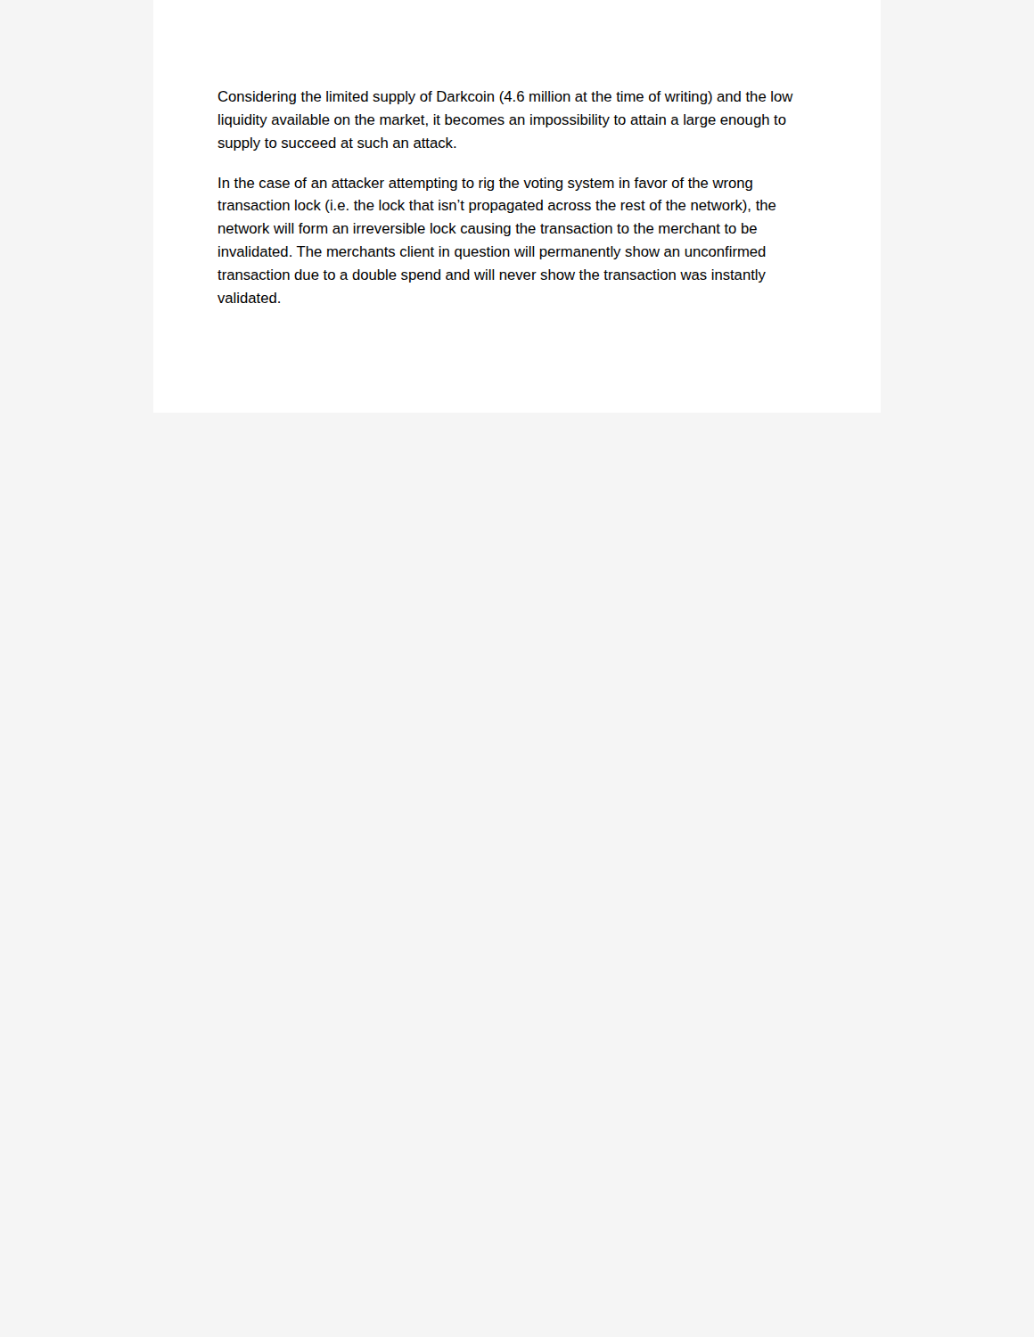Considering the limited supply of Darkcoin (4.6 million at the time of writing) and the low liquidity available on the market, it becomes an impossibility to attain a large enough to supply to succeed at such an attack.
In the case of an attacker attempting to rig the voting system in favor of the wrong transaction lock (i.e. the lock that isn’t propagated across the rest of the network), the network will form an irreversible lock causing the transaction to the merchant to be invalidated. The merchants client in question will permanently show an unconfirmed transaction due to a double spend and will never show the transaction was instantly validated.